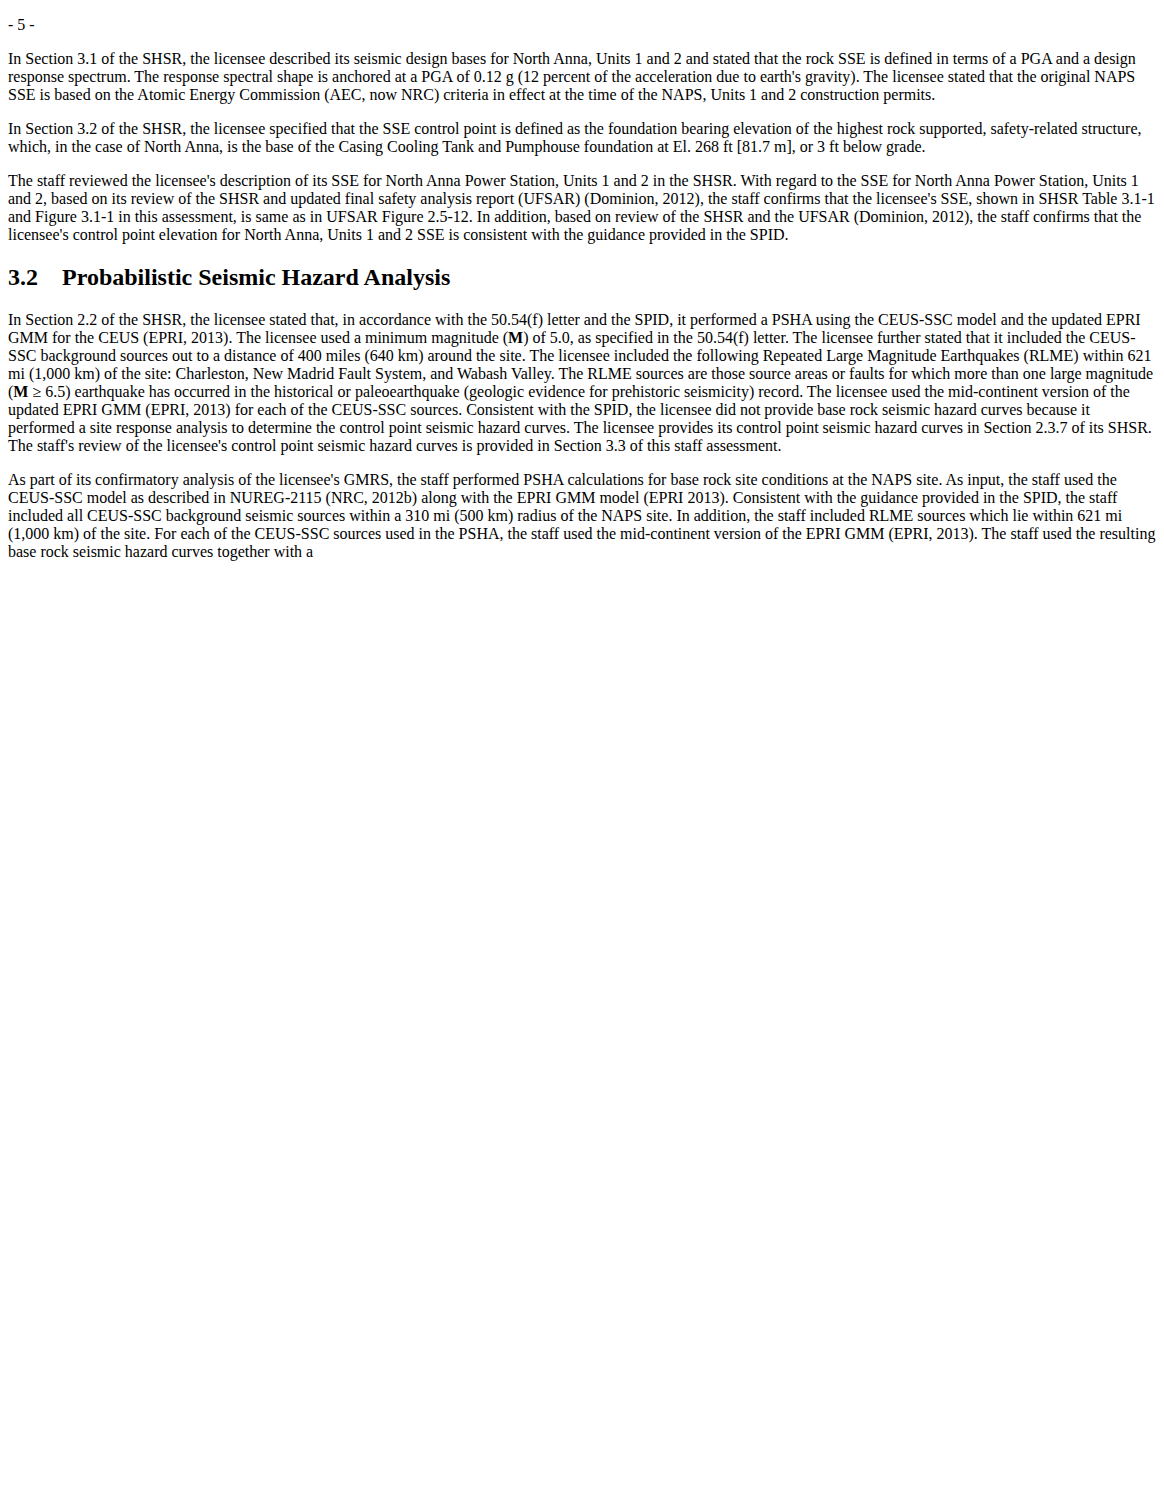- 5 -
In Section 3.1 of the SHSR, the licensee described its seismic design bases for North Anna, Units 1 and 2 and stated that the rock SSE is defined in terms of a PGA and a design response spectrum. The response spectral shape is anchored at a PGA of 0.12 g (12 percent of the acceleration due to earth's gravity). The licensee stated that the original NAPS SSE is based on the Atomic Energy Commission (AEC, now NRC) criteria in effect at the time of the NAPS, Units 1 and 2 construction permits.
In Section 3.2 of the SHSR, the licensee specified that the SSE control point is defined as the foundation bearing elevation of the highest rock supported, safety-related structure, which, in the case of North Anna, is the base of the Casing Cooling Tank and Pumphouse foundation at El. 268 ft [81.7 m], or 3 ft below grade.
The staff reviewed the licensee's description of its SSE for North Anna Power Station, Units 1 and 2 in the SHSR. With regard to the SSE for North Anna Power Station, Units 1 and 2, based on its review of the SHSR and updated final safety analysis report (UFSAR) (Dominion, 2012), the staff confirms that the licensee's SSE, shown in SHSR Table 3.1-1 and Figure 3.1-1 in this assessment, is same as in UFSAR Figure 2.5-12. In addition, based on review of the SHSR and the UFSAR (Dominion, 2012), the staff confirms that the licensee's control point elevation for North Anna, Units 1 and 2 SSE is consistent with the guidance provided in the SPID.
3.2 Probabilistic Seismic Hazard Analysis
In Section 2.2 of the SHSR, the licensee stated that, in accordance with the 50.54(f) letter and the SPID, it performed a PSHA using the CEUS-SSC model and the updated EPRI GMM for the CEUS (EPRI, 2013). The licensee used a minimum magnitude (M) of 5.0, as specified in the 50.54(f) letter. The licensee further stated that it included the CEUS-SSC background sources out to a distance of 400 miles (640 km) around the site. The licensee included the following Repeated Large Magnitude Earthquakes (RLME) within 621 mi (1,000 km) of the site: Charleston, New Madrid Fault System, and Wabash Valley. The RLME sources are those source areas or faults for which more than one large magnitude (M ≥ 6.5) earthquake has occurred in the historical or paleoearthquake (geologic evidence for prehistoric seismicity) record. The licensee used the mid-continent version of the updated EPRI GMM (EPRI, 2013) for each of the CEUS-SSC sources. Consistent with the SPID, the licensee did not provide base rock seismic hazard curves because it performed a site response analysis to determine the control point seismic hazard curves. The licensee provides its control point seismic hazard curves in Section 2.3.7 of its SHSR. The staff's review of the licensee's control point seismic hazard curves is provided in Section 3.3 of this staff assessment.
As part of its confirmatory analysis of the licensee's GMRS, the staff performed PSHA calculations for base rock site conditions at the NAPS site. As input, the staff used the CEUS-SSC model as described in NUREG-2115 (NRC, 2012b) along with the EPRI GMM model (EPRI 2013). Consistent with the guidance provided in the SPID, the staff included all CEUS-SSC background seismic sources within a 310 mi (500 km) radius of the NAPS site. In addition, the staff included RLME sources which lie within 621 mi (1,000 km) of the site. For each of the CEUS-SSC sources used in the PSHA, the staff used the mid-continent version of the EPRI GMM (EPRI, 2013). The staff used the resulting base rock seismic hazard curves together with a